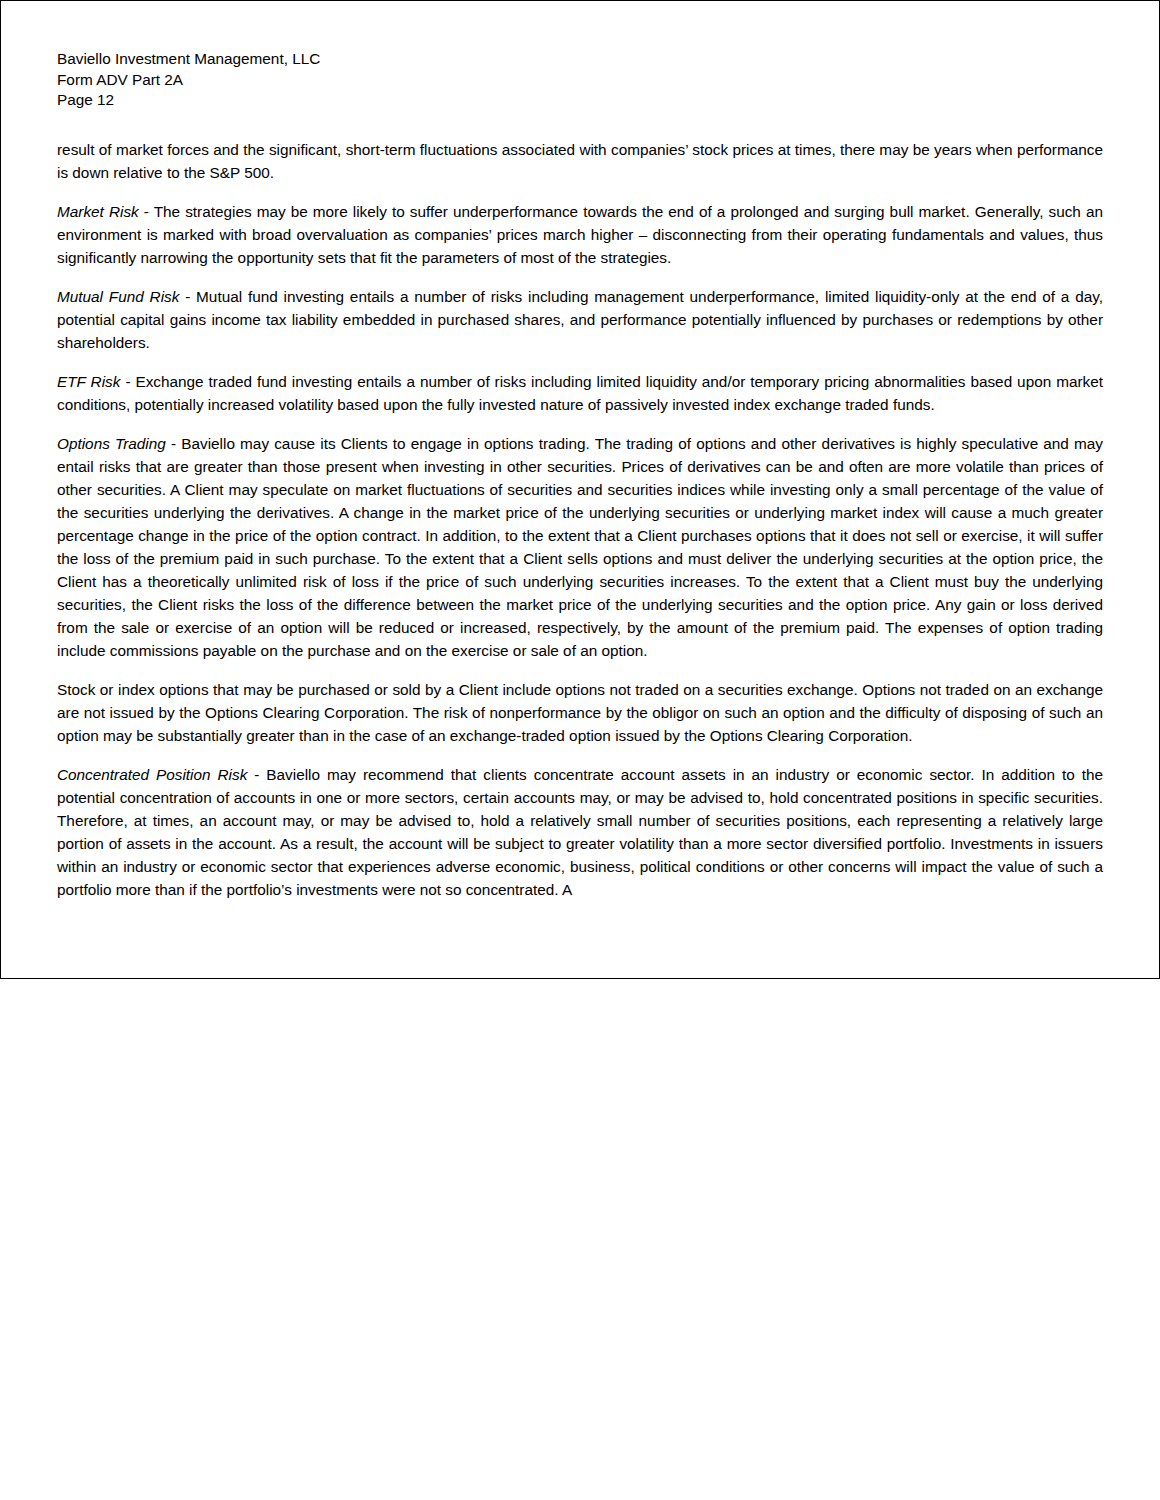Baviello Investment Management, LLC
Form ADV Part 2A
Page 12
result of market forces and the significant, short-term fluctuations associated with companies’ stock prices at times, there may be years when performance is down relative to the S&P 500.
Market Risk - The strategies may be more likely to suffer underperformance towards the end of a prolonged and surging bull market. Generally, such an environment is marked with broad overvaluation as companies’ prices march higher – disconnecting from their operating fundamentals and values, thus significantly narrowing the opportunity sets that fit the parameters of most of the strategies.
Mutual Fund Risk - Mutual fund investing entails a number of risks including management underperformance, limited liquidity-only at the end of a day, potential capital gains income tax liability embedded in purchased shares, and performance potentially influenced by purchases or redemptions by other shareholders.
ETF Risk - Exchange traded fund investing entails a number of risks including limited liquidity and/or temporary pricing abnormalities based upon market conditions, potentially increased volatility based upon the fully invested nature of passively invested index exchange traded funds.
Options Trading - Baviello may cause its Clients to engage in options trading. The trading of options and other derivatives is highly speculative and may entail risks that are greater than those present when investing in other securities. Prices of derivatives can be and often are more volatile than prices of other securities. A Client may speculate on market fluctuations of securities and securities indices while investing only a small percentage of the value of the securities underlying the derivatives. A change in the market price of the underlying securities or underlying market index will cause a much greater percentage change in the price of the option contract. In addition, to the extent that a Client purchases options that it does not sell or exercise, it will suffer the loss of the premium paid in such purchase. To the extent that a Client sells options and must deliver the underlying securities at the option price, the Client has a theoretically unlimited risk of loss if the price of such underlying securities increases. To the extent that a Client must buy the underlying securities, the Client risks the loss of the difference between the market price of the underlying securities and the option price. Any gain or loss derived from the sale or exercise of an option will be reduced or increased, respectively, by the amount of the premium paid. The expenses of option trading include commissions payable on the purchase and on the exercise or sale of an option.
Stock or index options that may be purchased or sold by a Client include options not traded on a securities exchange. Options not traded on an exchange are not issued by the Options Clearing Corporation. The risk of nonperformance by the obligor on such an option and the difficulty of disposing of such an option may be substantially greater than in the case of an exchange-traded option issued by the Options Clearing Corporation.
Concentrated Position Risk - Baviello may recommend that clients concentrate account assets in an industry or economic sector. In addition to the potential concentration of accounts in one or more sectors, certain accounts may, or may be advised to, hold concentrated positions in specific securities. Therefore, at times, an account may, or may be advised to, hold a relatively small number of securities positions, each representing a relatively large portion of assets in the account. As a result, the account will be subject to greater volatility than a more sector diversified portfolio. Investments in issuers within an industry or economic sector that experiences adverse economic, business, political conditions or other concerns will impact the value of such a portfolio more than if the portfolio’s investments were not so concentrated. A